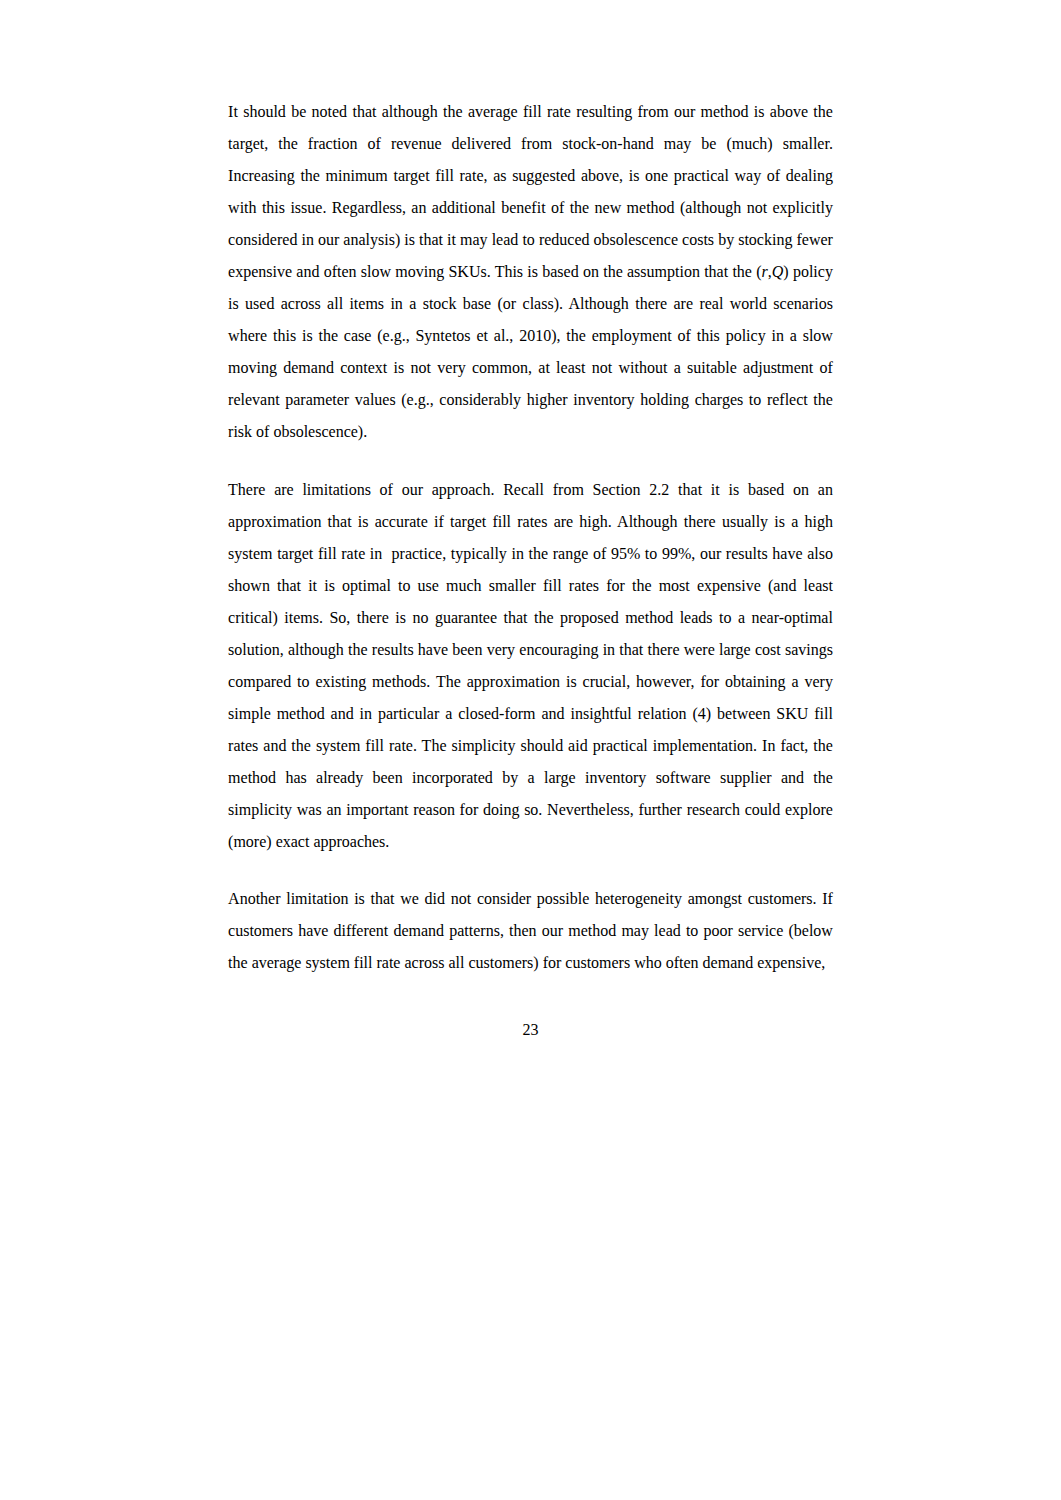It should be noted that although the average fill rate resulting from our method is above the target, the fraction of revenue delivered from stock-on-hand may be (much) smaller. Increasing the minimum target fill rate, as suggested above, is one practical way of dealing with this issue. Regardless, an additional benefit of the new method (although not explicitly considered in our analysis) is that it may lead to reduced obsolescence costs by stocking fewer expensive and often slow moving SKUs. This is based on the assumption that the (r,Q) policy is used across all items in a stock base (or class). Although there are real world scenarios where this is the case (e.g., Syntetos et al., 2010), the employment of this policy in a slow moving demand context is not very common, at least not without a suitable adjustment of relevant parameter values (e.g., considerably higher inventory holding charges to reflect the risk of obsolescence).
There are limitations of our approach. Recall from Section 2.2 that it is based on an approximation that is accurate if target fill rates are high. Although there usually is a high system target fill rate in practice, typically in the range of 95% to 99%, our results have also shown that it is optimal to use much smaller fill rates for the most expensive (and least critical) items. So, there is no guarantee that the proposed method leads to a near-optimal solution, although the results have been very encouraging in that there were large cost savings compared to existing methods. The approximation is crucial, however, for obtaining a very simple method and in particular a closed-form and insightful relation (4) between SKU fill rates and the system fill rate. The simplicity should aid practical implementation. In fact, the method has already been incorporated by a large inventory software supplier and the simplicity was an important reason for doing so. Nevertheless, further research could explore (more) exact approaches.
Another limitation is that we did not consider possible heterogeneity amongst customers. If customers have different demand patterns, then our method may lead to poor service (below the average system fill rate across all customers) for customers who often demand expensive,
23